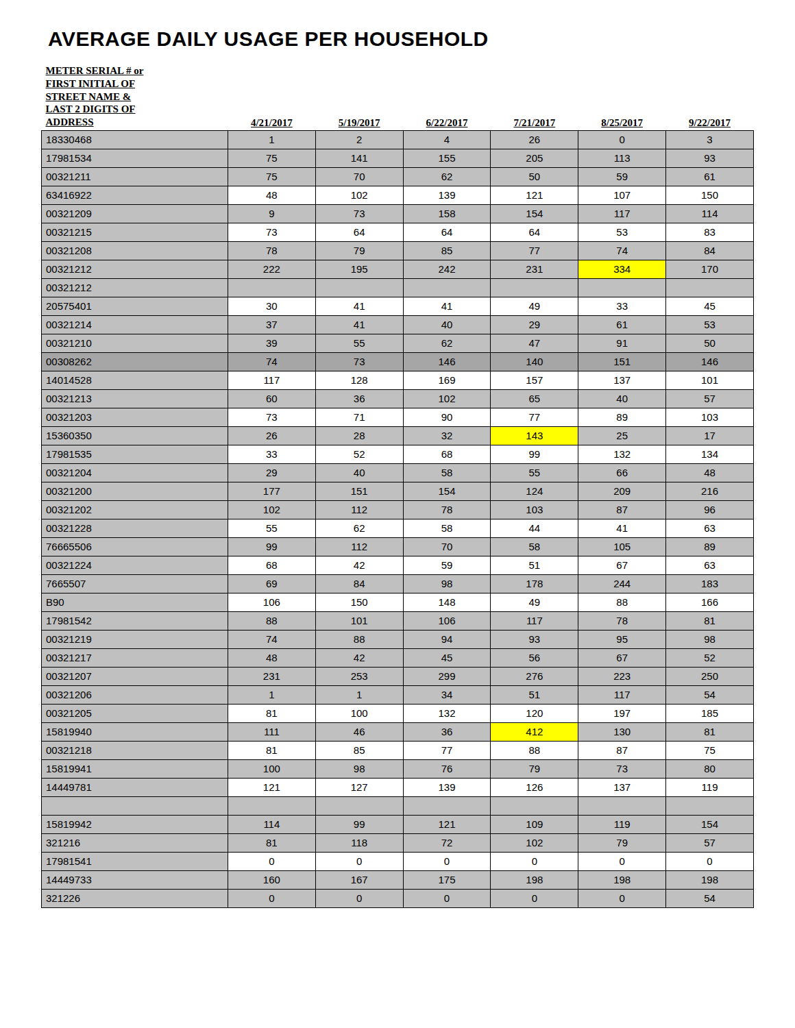AVERAGE DAILY USAGE PER HOUSEHOLD
| METER SERIAL # or FIRST INITIAL OF STREET NAME & LAST 2 DIGITS OF ADDRESS | 4/21/2017 | 5/19/2017 | 6/22/2017 | 7/21/2017 | 8/25/2017 | 9/22/2017 |
| --- | --- | --- | --- | --- | --- | --- |
| 18330468 | 1 | 2 | 4 | 26 | 0 | 3 |
| 17981534 | 75 | 141 | 155 | 205 | 113 | 93 |
| 00321211 | 75 | 70 | 62 | 50 | 59 | 61 |
| 63416922 | 48 | 102 | 139 | 121 | 107 | 150 |
| 00321209 | 9 | 73 | 158 | 154 | 117 | 114 |
| 00321215 | 73 | 64 | 64 | 64 | 53 | 83 |
| 00321208 | 78 | 79 | 85 | 77 | 74 | 84 |
| 00321212 | 222 | 195 | 242 | 231 | 334 | 170 |
| 00321212 | | | | | | |
| 20575401 | 30 | 41 | 41 | 49 | 33 | 45 |
| 00321214 | 37 | 41 | 40 | 29 | 61 | 53 |
| 00321210 | 39 | 55 | 62 | 47 | 91 | 50 |
| 00308262 | 74 | 73 | 146 | 140 | 151 | 146 |
| 14014528 | 117 | 128 | 169 | 157 | 137 | 101 |
| 00321213 | 60 | 36 | 102 | 65 | 40 | 57 |
| 00321203 | 73 | 71 | 90 | 77 | 89 | 103 |
| 15360350 | 26 | 28 | 32 | 143 | 25 | 17 |
| 17981535 | 33 | 52 | 68 | 99 | 132 | 134 |
| 00321204 | 29 | 40 | 58 | 55 | 66 | 48 |
| 00321200 | 177 | 151 | 154 | 124 | 209 | 216 |
| 00321202 | 102 | 112 | 78 | 103 | 87 | 96 |
| 00321228 | 55 | 62 | 58 | 44 | 41 | 63 |
| 76665506 | 99 | 112 | 70 | 58 | 105 | 89 |
| 00321224 | 68 | 42 | 59 | 51 | 67 | 63 |
| 7665507 | 69 | 84 | 98 | 178 | 244 | 183 |
| B90 | 106 | 150 | 148 | 49 | 88 | 166 |
| 17981542 | 88 | 101 | 106 | 117 | 78 | 81 |
| 00321219 | 74 | 88 | 94 | 93 | 95 | 98 |
| 00321217 | 48 | 42 | 45 | 56 | 67 | 52 |
| 00321207 | 231 | 253 | 299 | 276 | 223 | 250 |
| 00321206 | 1 | 1 | 34 | 51 | 117 | 54 |
| 00321205 | 81 | 100 | 132 | 120 | 197 | 185 |
| 15819940 | 111 | 46 | 36 | 412 | 130 | 81 |
| 00321218 | 81 | 85 | 77 | 88 | 87 | 75 |
| 15819941 | 100 | 98 | 76 | 79 | 73 | 80 |
| 14449781 | 121 | 127 | 139 | 126 | 137 | 119 |
| 15819942 | 114 | 99 | 121 | 109 | 119 | 154 |
| 321216 | 81 | 118 | 72 | 102 | 79 | 57 |
| 17981541 | 0 | 0 | 0 | 0 | 0 | 0 |
| 14449733 | 160 | 167 | 175 | 198 | 198 | 198 |
| 321226 | 0 | 0 | 0 | 0 | 0 | 54 |